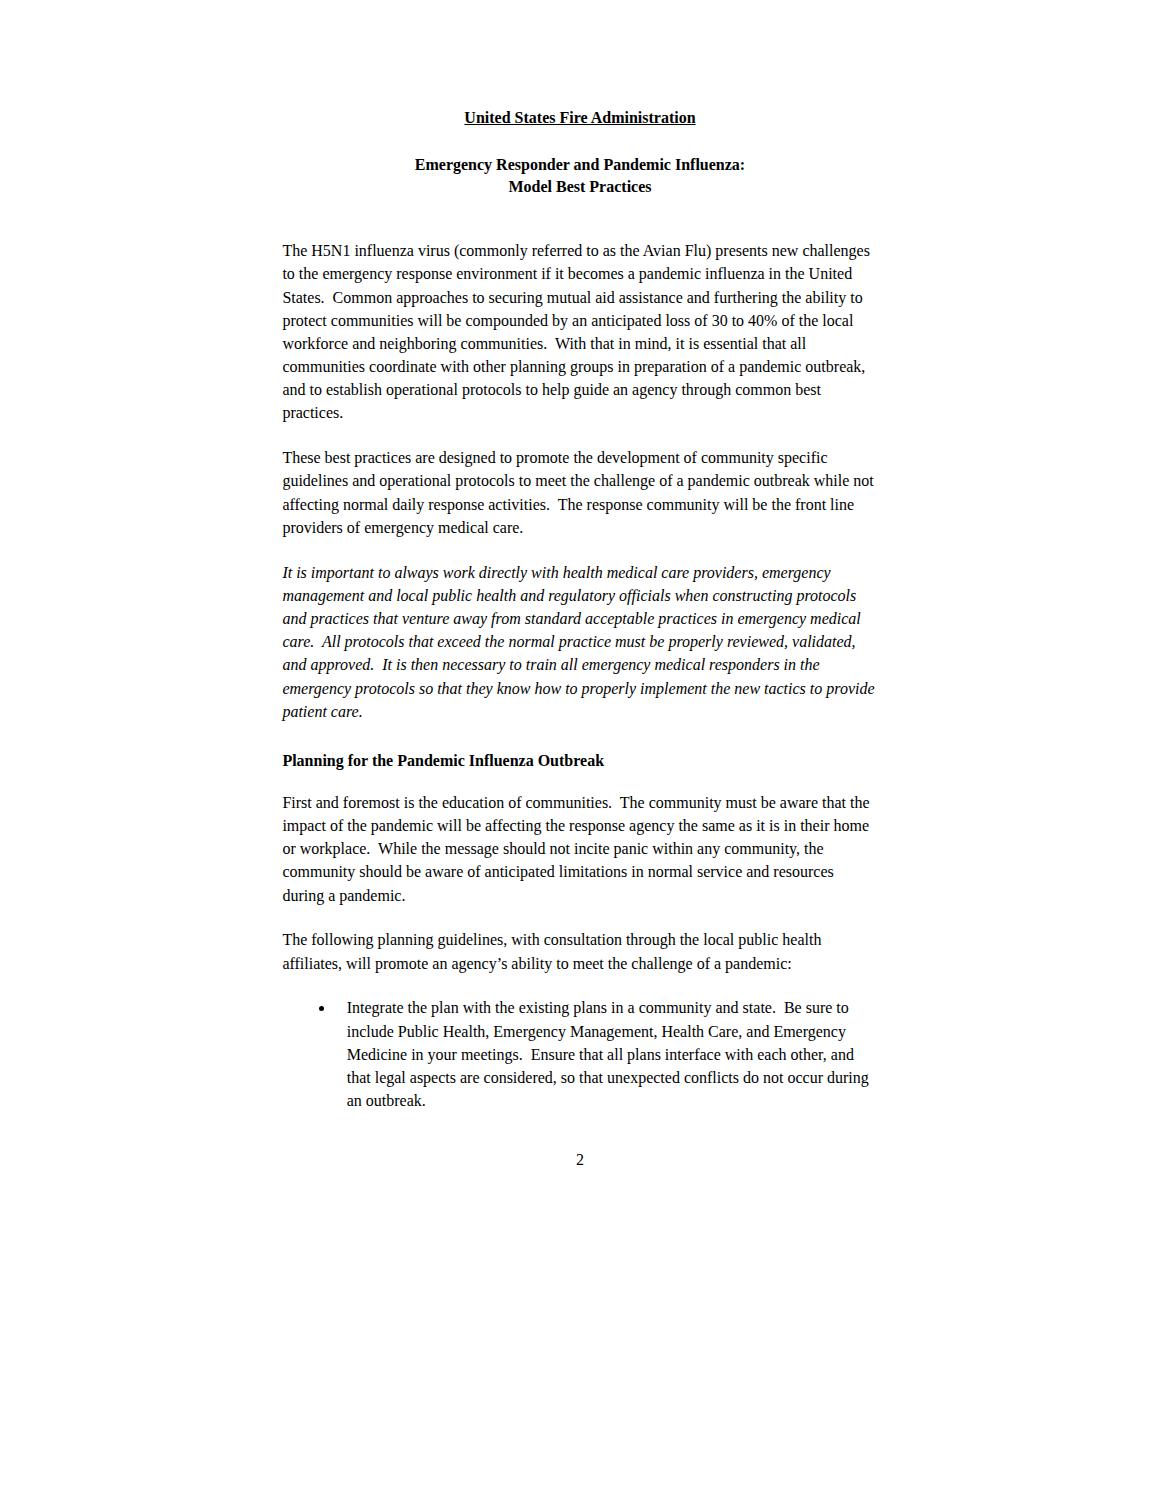United States Fire Administration
Emergency Responder and Pandemic Influenza:
Model Best Practices
The H5N1 influenza virus (commonly referred to as the Avian Flu) presents new challenges to the emergency response environment if it becomes a pandemic influenza in the United States. Common approaches to securing mutual aid assistance and furthering the ability to protect communities will be compounded by an anticipated loss of 30 to 40% of the local workforce and neighboring communities. With that in mind, it is essential that all communities coordinate with other planning groups in preparation of a pandemic outbreak, and to establish operational protocols to help guide an agency through common best practices.
These best practices are designed to promote the development of community specific guidelines and operational protocols to meet the challenge of a pandemic outbreak while not affecting normal daily response activities. The response community will be the front line providers of emergency medical care.
It is important to always work directly with health medical care providers, emergency management and local public health and regulatory officials when constructing protocols and practices that venture away from standard acceptable practices in emergency medical care. All protocols that exceed the normal practice must be properly reviewed, validated, and approved. It is then necessary to train all emergency medical responders in the emergency protocols so that they know how to properly implement the new tactics to provide patient care.
Planning for the Pandemic Influenza Outbreak
First and foremost is the education of communities. The community must be aware that the impact of the pandemic will be affecting the response agency the same as it is in their home or workplace. While the message should not incite panic within any community, the community should be aware of anticipated limitations in normal service and resources during a pandemic.
The following planning guidelines, with consultation through the local public health affiliates, will promote an agency’s ability to meet the challenge of a pandemic:
Integrate the plan with the existing plans in a community and state. Be sure to include Public Health, Emergency Management, Health Care, and Emergency Medicine in your meetings. Ensure that all plans interface with each other, and that legal aspects are considered, so that unexpected conflicts do not occur during an outbreak.
2